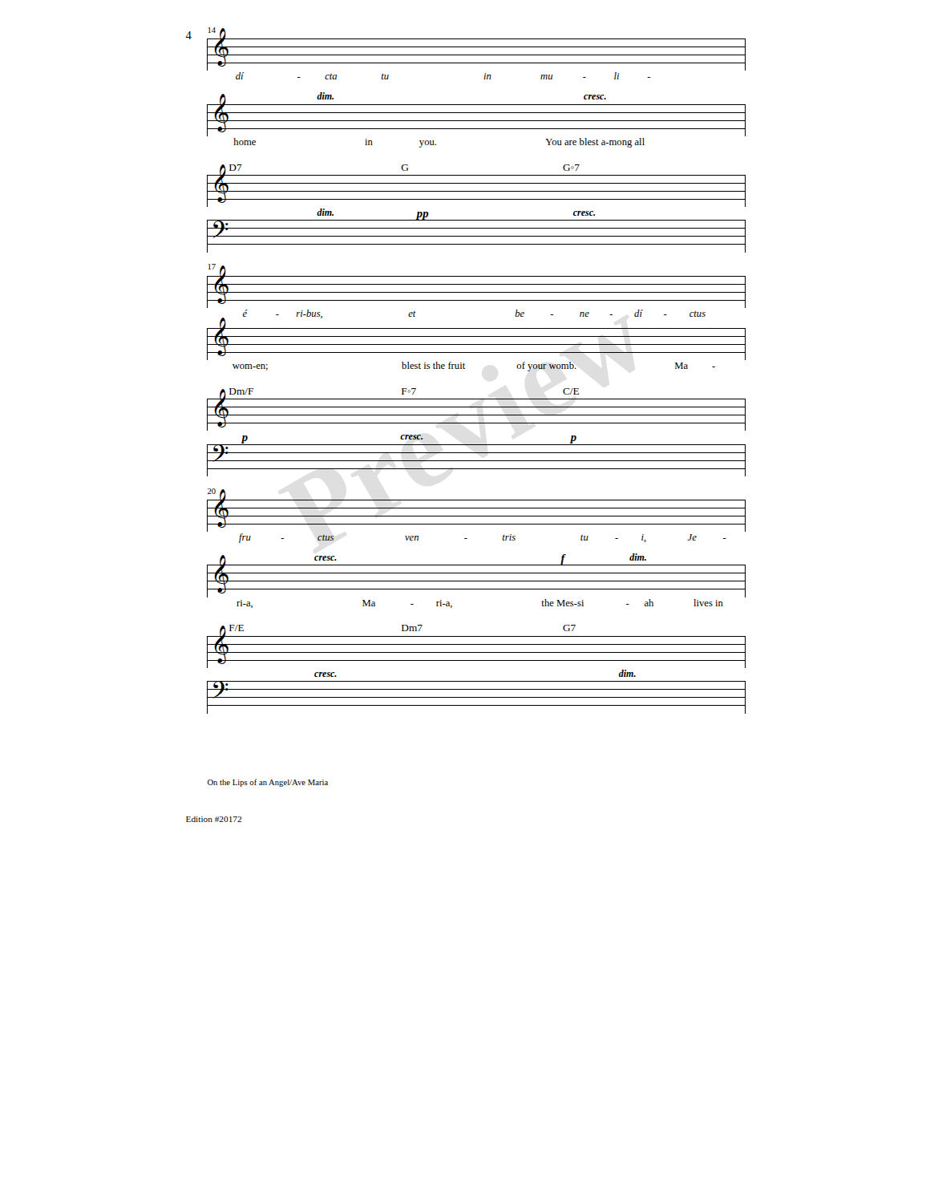4
Preview
SYSTEM 1 : measures 14 – 16
14
𝄞
dí - cta tu in mu - li -
dim. cresc.
𝄞
home in you. You are blest a-mong all
D7 G G◦7
𝄞
dim. pp cresc.
𝄢
SYSTEM 2 : measures 17 – 19
17
𝄞
é - ri-bus, et be - ne - dí - ctus
𝄞
wom-en; blest is the fruit of your womb. Ma -
Dm/F F◦7 C/E
𝄞
p cresc. p
𝄢
SYSTEM 3 : measures 20 – 22
20
𝄞
fru - ctus ven - tris tu - i, Je -
cresc. f dim.
𝄞
ri-a, Ma - ri-a, the Mes-si - ah lives in
F/E Dm7 G7
𝄞
cresc. dim.
𝄢
Footer
On the Lips of an Angel/Ave Maria
Edition #20172